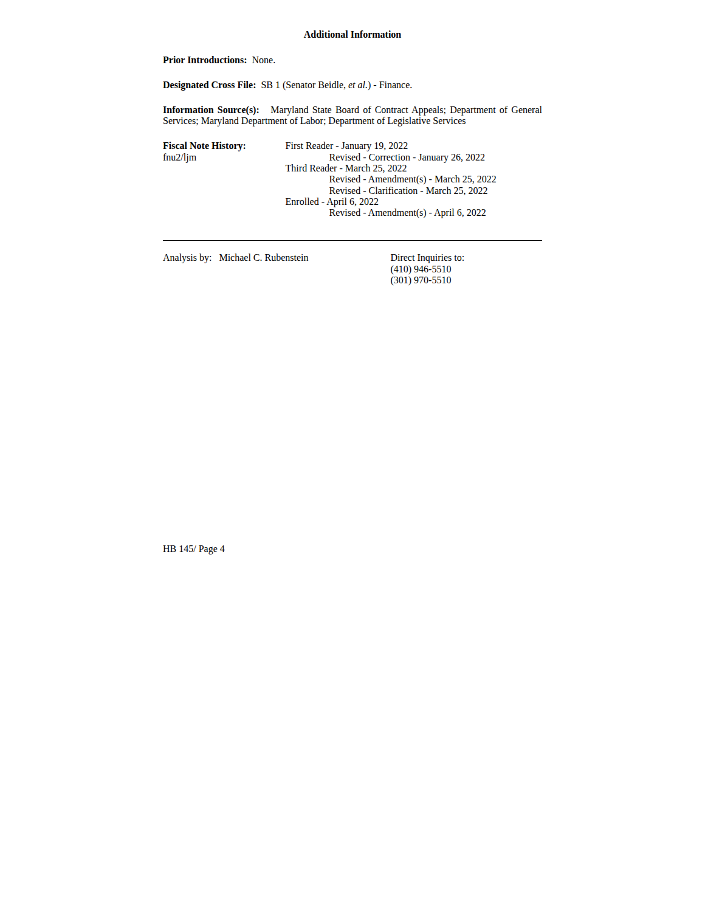Additional Information
Prior Introductions: None.
Designated Cross File: SB 1 (Senator Beidle, et al.) - Finance.
Information Source(s): Maryland State Board of Contract Appeals; Department of General Services; Maryland Department of Labor; Department of Legislative Services
Fiscal Note History: fnu2/ljm
First Reader - January 19, 2022
Revised - Correction - January 26, 2022
Third Reader - March 25, 2022
Revised - Amendment(s) - March 25, 2022
Revised - Clarification - March 25, 2022
Enrolled - April 6, 2022
Revised - Amendment(s) - April 6, 2022
Analysis by: Michael C. Rubenstein
Direct Inquiries to:
(410) 946-5510
(301) 970-5510
HB 145/ Page 4